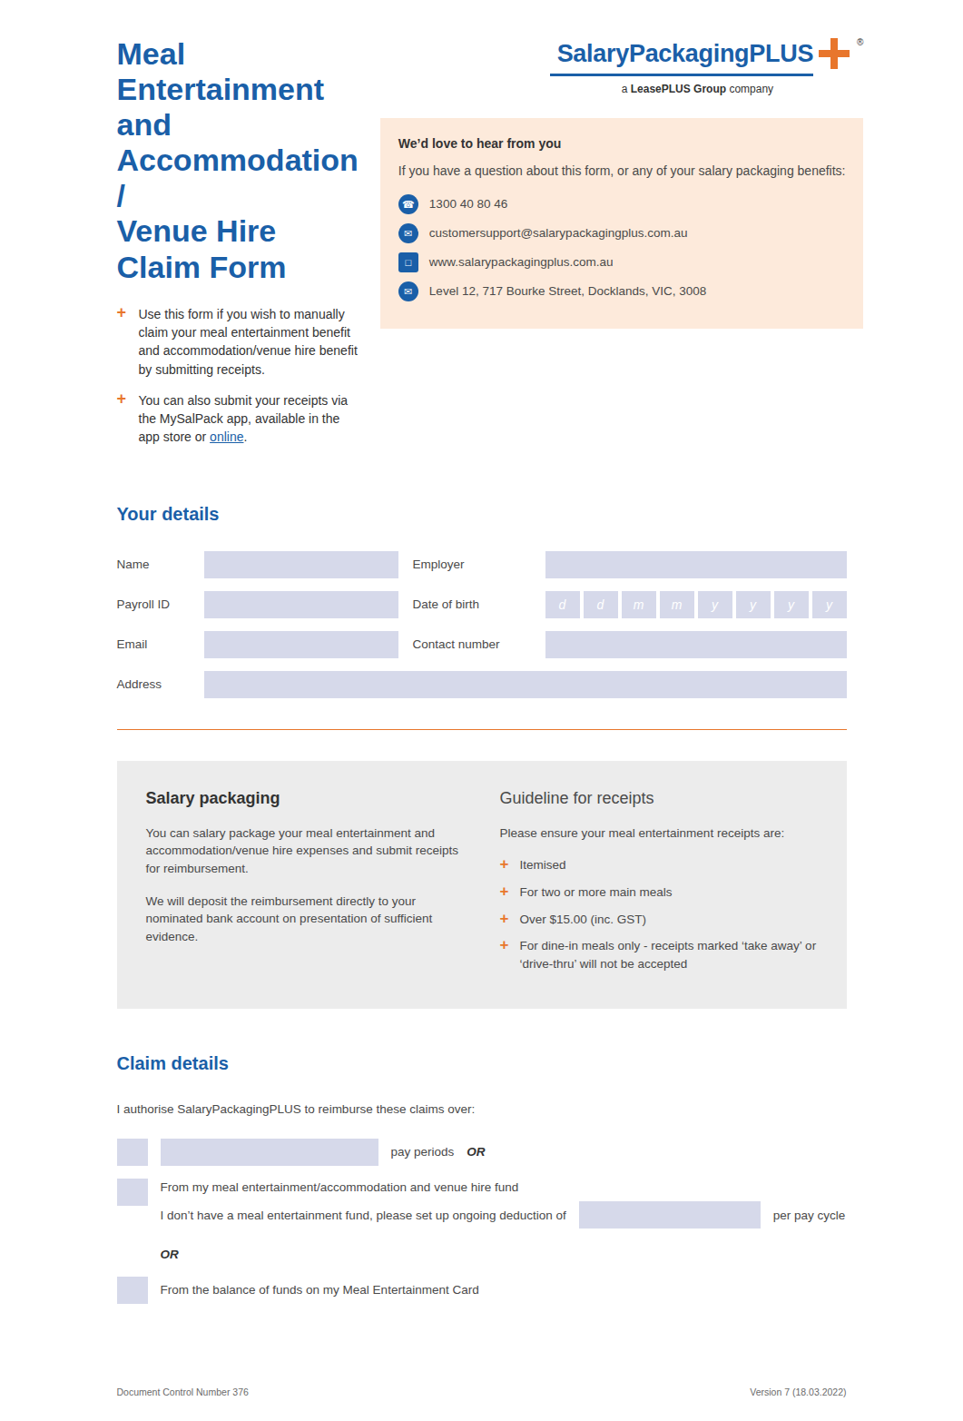Meal Entertainment and
Accommodation /
Venue Hire Claim Form
Use this form if you wish to manually claim your meal entertainment benefit and accommodation/venue hire benefit by submitting receipts.
You can also submit your receipts via the MySalPack app, available in the app store or online.
SalaryPackaging PLUS
a LeasePLUS Group company
®
We’d love to hear from you
If you have a question about this form, or any of your salary packaging benefits:
☎1300 40 80 46
✉customersupport@salarypackagingplus.com.au
□www.salarypackagingplus.com.au
✉Level 12, 717 Bourke Street, Docklands, VIC, 3008
Your details
Name Employer Payroll ID Date of birth
ddmmyyyy
Email Contact number Address
Salary packaging
You can salary package your meal entertainment and accommodation/venue hire expenses and submit receipts for reimbursement.
We will deposit the reimbursement directly to your nominated bank account on presentation of sufficient evidence.
Guideline for receipts
Please ensure your meal entertainment receipts are:
Itemised
For two or more main meals
Over $15.00 (inc. GST)
For dine-in meals only - receipts marked ‘take away’ or ‘drive-thru’ will not be accepted
Claim details
I authorise SalaryPackagingPLUS to reimburse these claims over:
pay periods OR
From my meal entertainment/accommodation and venue hire fund
I don’t have a meal entertainment fund, please set up ongoing deduction of per pay cycle OR
From the balance of funds on my Meal Entertainment Card
Document Control Number 376
Version 7 (18.03.2022)